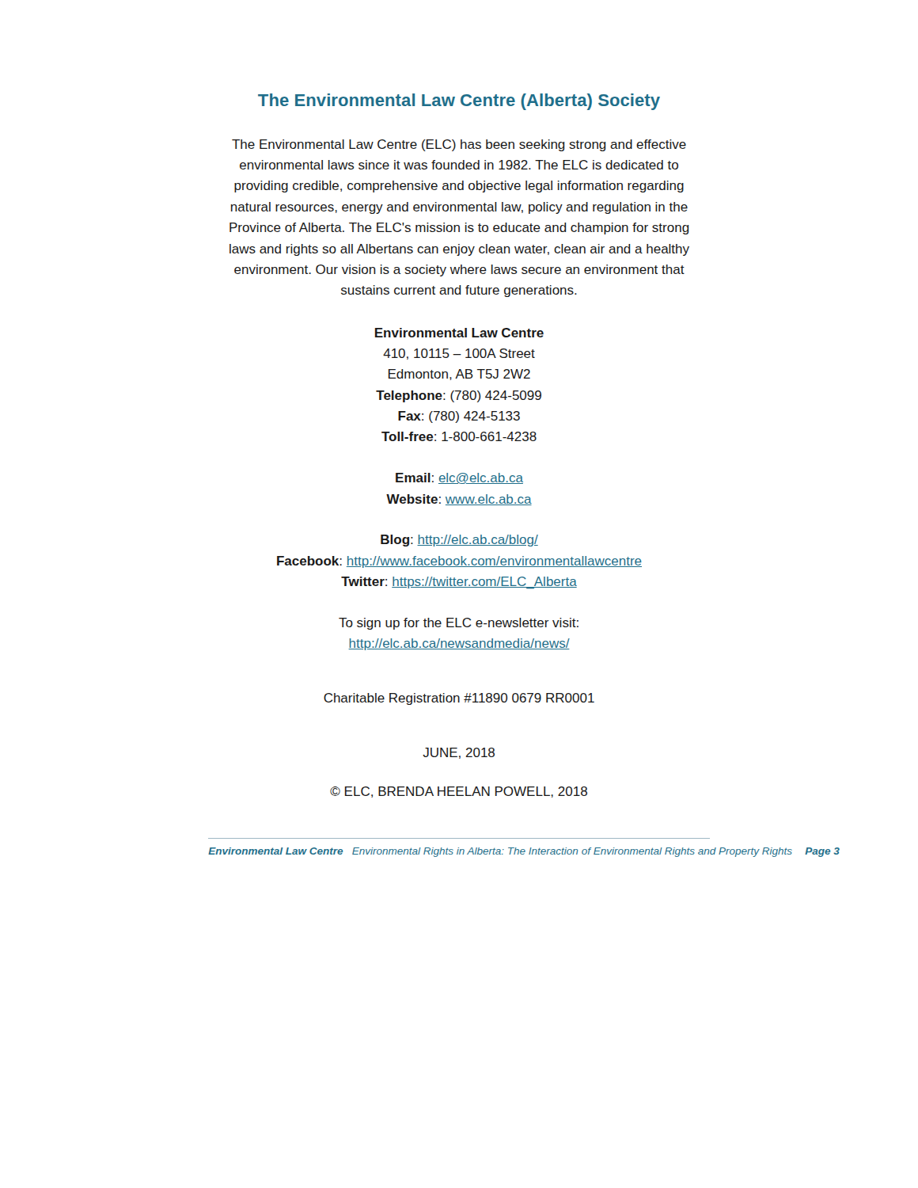The Environmental Law Centre (Alberta) Society
The Environmental Law Centre (ELC) has been seeking strong and effective environmental laws since it was founded in 1982. The ELC is dedicated to providing credible, comprehensive and objective legal information regarding natural resources, energy and environmental law, policy and regulation in the Province of Alberta. The ELC's mission is to educate and champion for strong laws and rights so all Albertans can enjoy clean water, clean air and a healthy environment. Our vision is a society where laws secure an environment that sustains current and future generations.
Environmental Law Centre
410, 10115 – 100A Street
Edmonton, AB T5J 2W2
Telephone: (780) 424-5099
Fax: (780) 424-5133
Toll-free: 1-800-661-4238
Email: elc@elc.ab.ca
Website: www.elc.ab.ca
Blog: http://elc.ab.ca/blog/
Facebook: http://www.facebook.com/environmentallawcentre
Twitter: https://twitter.com/ELC_Alberta
To sign up for the ELC e-newsletter visit:
http://elc.ab.ca/newsandmedia/news/
Charitable Registration #11890 0679 RR0001
JUNE, 2018
© ELC, BRENDA HEELAN POWELL, 2018
Environmental Law Centre Environmental Rights in Alberta: The Interaction of Environmental Rights and Property Rights
Page 3